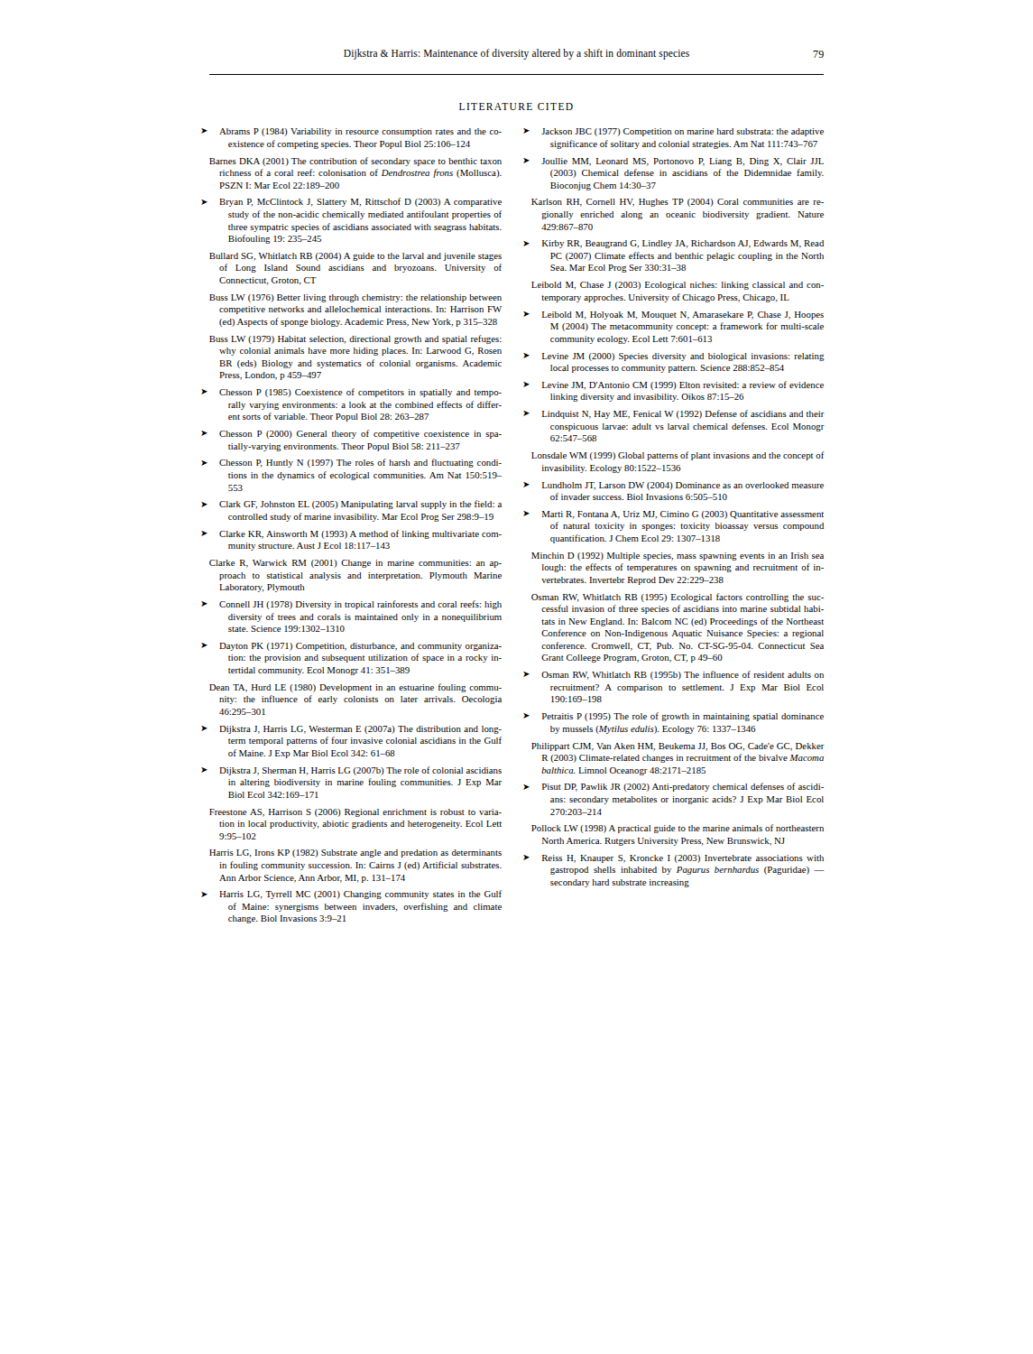Dijkstra & Harris: Maintenance of diversity altered by a shift in dominant species 79
LITERATURE CITED
Abrams P (1984) Variability in resource consumption rates and the coexistence of competing species. Theor Popul Biol 25:106–124
Barnes DKA (2001) The contribution of secondary space to benthic taxon richness of a coral reef: colonisation of Dendrostrea frons (Mollusca). PSZN I: Mar Ecol 22:189–200
Bryan P, McClintock J, Slattery M, Rittschof D (2003) A comparative study of the non-acidic chemically mediated antifoulant properties of three sympatric species of ascidians associated with seagrass habitats. Biofouling 19: 235–245
Bullard SG, Whitlatch RB (2004) A guide to the larval and juvenile stages of Long Island Sound ascidians and bryozoans. University of Connecticut, Groton, CT
Buss LW (1976) Better living through chemistry: the relationship between competitive networks and allelochemical interactions. In: Harrison FW (ed) Aspects of sponge biology. Academic Press, New York, p 315–328
Buss LW (1979) Habitat selection, directional growth and spatial refuges: why colonial animals have more hiding places. In: Larwood G, Rosen BR (eds) Biology and systematics of colonial organisms. Academic Press, London, p 459–497
Chesson P (1985) Coexistence of competitors in spatially and temporally varying environments: a look at the combined effects of different sorts of variable. Theor Popul Biol 28: 263–287
Chesson P (2000) General theory of competitive coexistence in spatially-varying environments. Theor Popul Biol 58: 211–237
Chesson P, Huntly N (1997) The roles of harsh and fluctuating conditions in the dynamics of ecological communities. Am Nat 150:519–553
Clark GF, Johnston EL (2005) Manipulating larval supply in the field: a controlled study of marine invasibility. Mar Ecol Prog Ser 298:9–19
Clarke KR, Ainsworth M (1993) A method of linking multivariate community structure. Aust J Ecol 18:117–143
Clarke R, Warwick RM (2001) Change in marine communities: an approach to statistical analysis and interpretation. Plymouth Marine Laboratory, Plymouth
Connell JH (1978) Diversity in tropical rainforests and coral reefs: high diversity of trees and corals is maintained only in a nonequilibrium state. Science 199:1302–1310
Dayton PK (1971) Competition, disturbance, and community organization: the provision and subsequent utilization of space in a rocky intertidal community. Ecol Monogr 41: 351–389
Dean TA, Hurd LE (1980) Development in an estuarine fouling community: the influence of early colonists on later arrivals. Oecologia 46:295–301
Dijkstra J, Harris LG, Westerman E (2007a) The distribution and long-term temporal patterns of four invasive colonial ascidians in the Gulf of Maine. J Exp Mar Biol Ecol 342: 61–68
Dijkstra J, Sherman H, Harris LG (2007b) The role of colonial ascidians in altering biodiversity in marine fouling communities. J Exp Mar Biol Ecol 342:169–171
Freestone AS, Harrison S (2006) Regional enrichment is robust to variation in local productivity, abiotic gradients and heterogeneity. Ecol Lett 9:95–102
Harris LG, Irons KP (1982) Substrate angle and predation as determinants in fouling community succession. In: Cairns J (ed) Artificial substrates. Ann Arbor Science, Ann Arbor, MI, p. 131–174
Harris LG, Tyrrell MC (2001) Changing community states in the Gulf of Maine: synergisms between invaders, overfishing and climate change. Biol Invasions 3:9–21
Jackson JBC (1977) Competition on marine hard substrata: the adaptive significance of solitary and colonial strategies. Am Nat 111:743–767
Joullie MM, Leonard MS, Portonovo P, Liang B, Ding X, Clair JJL (2003) Chemical defense in ascidians of the Didemnidae family. Bioconjug Chem 14:30–37
Karlson RH, Cornell HV, Hughes TP (2004) Coral communities are regionally enriched along an oceanic biodiversity gradient. Nature 429:867–870
Kirby RR, Beaugrand G, Lindley JA, Richardson AJ, Edwards M, Read PC (2007) Climate effects and benthic pelagic coupling in the North Sea. Mar Ecol Prog Ser 330:31–38
Leibold M, Chase J (2003) Ecological niches: linking classical and contemporary approches. University of Chicago Press, Chicago, IL
Leibold M, Holyoak M, Mouquet N, Amarasekare P, Chase J, Hoopes M (2004) The metacommunity concept: a framework for multi-scale community ecology. Ecol Lett 7:601–613
Levine JM (2000) Species diversity and biological invasions: relating local processes to community pattern. Science 288:852–854
Levine JM, D'Antonio CM (1999) Elton revisited: a review of evidence linking diversity and invasibility. Oikos 87:15–26
Lindquist N, Hay ME, Fenical W (1992) Defense of ascidians and their conspicuous larvae: adult vs larval chemical defenses. Ecol Monogr 62:547–568
Lonsdale WM (1999) Global patterns of plant invasions and the concept of invasibility. Ecology 80:1522–1536
Lundholm JT, Larson DW (2004) Dominance as an overlooked measure of invader success. Biol Invasions 6:505–510
Marti R, Fontana A, Uriz MJ, Cimino G (2003) Quantitative assessment of natural toxicity in sponges: toxicity bioassay versus compound quantification. J Chem Ecol 29: 1307–1318
Minchin D (1992) Multiple species, mass spawning events in an Irish sea lough: the effects of temperatures on spawning and recruitment of invertebrates. Invertebr Reprod Dev 22:229–238
Osman RW, Whitlatch RB (1995) Ecological factors controlling the successful invasion of three species of ascidians into marine subtidal habitats in New England. In: Balcom NC (ed) Proceedings of the Northeast Conference on Non-Indigenous Aquatic Nuisance Species: a regional conference. Cromwell, CT, Pub. No. CT-SG-95-04. Connecticut Sea Grant Colleege Program, Groton, CT, p 49–60
Osman RW, Whitlatch RB (1995b) The influence of resident adults on recruitment? A comparison to settlement. J Exp Mar Biol Ecol 190:169–198
Petraitis P (1995) The role of growth in maintaining spatial dominance by mussels (Mytilus edulis). Ecology 76: 1337–1346
Philippart CJM, Van Aken HM, Beukema JJ, Bos OG, Cade'e GC, Dekker R (2003) Climate-related changes in recruitment of the bivalve Macoma balthica. Limnol Oceanogr 48:2171–2185
Pisut DP, Pawlik JR (2002) Anti-predatory chemical defenses of ascidians: secondary metabolites or inorganic acids? J Exp Mar Biol Ecol 270:203–214
Pollock LW (1998) A practical guide to the marine animals of northeastern North America. Rutgers University Press, New Brunswick, NJ
Reiss H, Knauper S, Kroncke I (2003) Invertebrate associations with gastropod shells inhabited by Pagurus bernhardus (Paguridae) — secondary hard substrate increasing